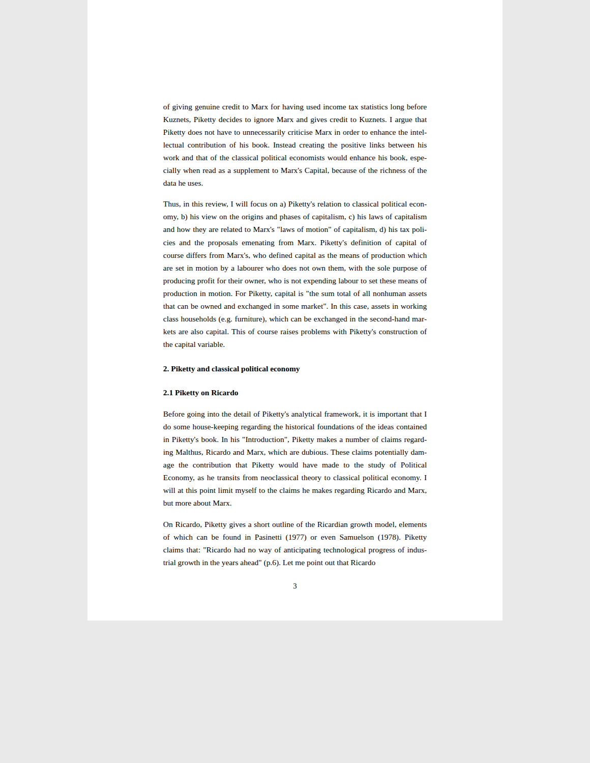of giving genuine credit to Marx for having used income tax statistics long before Kuznets, Piketty decides to ignore Marx and gives credit to Kuznets. I argue that Piketty does not have to unnecessarily criticise Marx in order to enhance the intellectual contribution of his book. Instead creating the positive links between his work and that of the classical political economists would enhance his book, especially when read as a supplement to Marx's Capital, because of the richness of the data he uses.
Thus, in this review, I will focus on a) Piketty's relation to classical political economy, b) his view on the origins and phases of capitalism, c) his laws of capitalism and how they are related to Marx's "laws of motion" of capitalism, d) his tax policies and the proposals emenating from Marx. Piketty's definition of capital of course differs from Marx's, who defined capital as the means of production which are set in motion by a labourer who does not own them, with the sole purpose of producing profit for their owner, who is not expending labour to set these means of production in motion. For Piketty, capital is "the sum total of all nonhuman assets that can be owned and exchanged in some market". In this case, assets in working class households (e.g. furniture), which can be exchanged in the second-hand markets are also capital. This of course raises problems with Piketty's construction of the capital variable.
2. Piketty and classical political economy
2.1 Piketty on Ricardo
Before going into the detail of Piketty's analytical framework, it is important that I do some house-keeping regarding the historical foundations of the ideas contained in Piketty's book. In his "Introduction", Piketty makes a number of claims regarding Malthus, Ricardo and Marx, which are dubious. These claims potentially damage the contribution that Piketty would have made to the study of Political Economy, as he transits from neoclassical theory to classical political economy. I will at this point limit myself to the claims he makes regarding Ricardo and Marx, but more about Marx.
On Ricardo, Piketty gives a short outline of the Ricardian growth model, elements of which can be found in Pasinetti (1977) or even Samuelson (1978). Piketty claims that: "Ricardo had no way of anticipating technological progress of industrial growth in the years ahead" (p.6). Let me point out that Ricardo
3